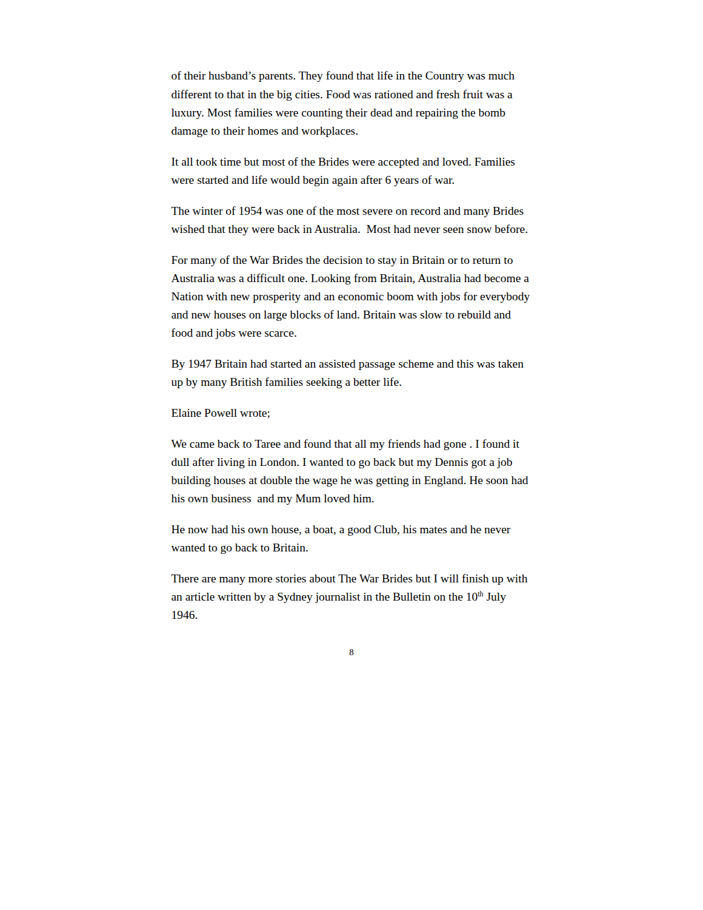of their husband’s parents. They found that life in the Country was much different to that in the big cities. Food was rationed and fresh fruit was a luxury. Most families were counting their dead and repairing the bomb damage to their homes and workplaces.
It all took time but most of the Brides were accepted and loved. Families were started and life would begin again after 6 years of war.
The winter of 1954 was one of the most severe on record and many Brides wished that they were back in Australia. Most had never seen snow before.
For many of the War Brides the decision to stay in Britain or to return to Australia was a difficult one. Looking from Britain, Australia had become a Nation with new prosperity and an economic boom with jobs for everybody and new houses on large blocks of land. Britain was slow to rebuild and food and jobs were scarce.
By 1947 Britain had started an assisted passage scheme and this was taken up by many British families seeking a better life.
Elaine Powell wrote;
We came back to Taree and found that all my friends had gone . I found it dull after living in London. I wanted to go back but my Dennis got a job building houses at double the wage he was getting in England. He soon had his own business and my Mum loved him.
He now had his own house, a boat, a good Club, his mates and he never wanted to go back to Britain.
There are many more stories about The War Brides but I will finish up with an article written by a Sydney journalist in the Bulletin on the 10th July 1946.
8